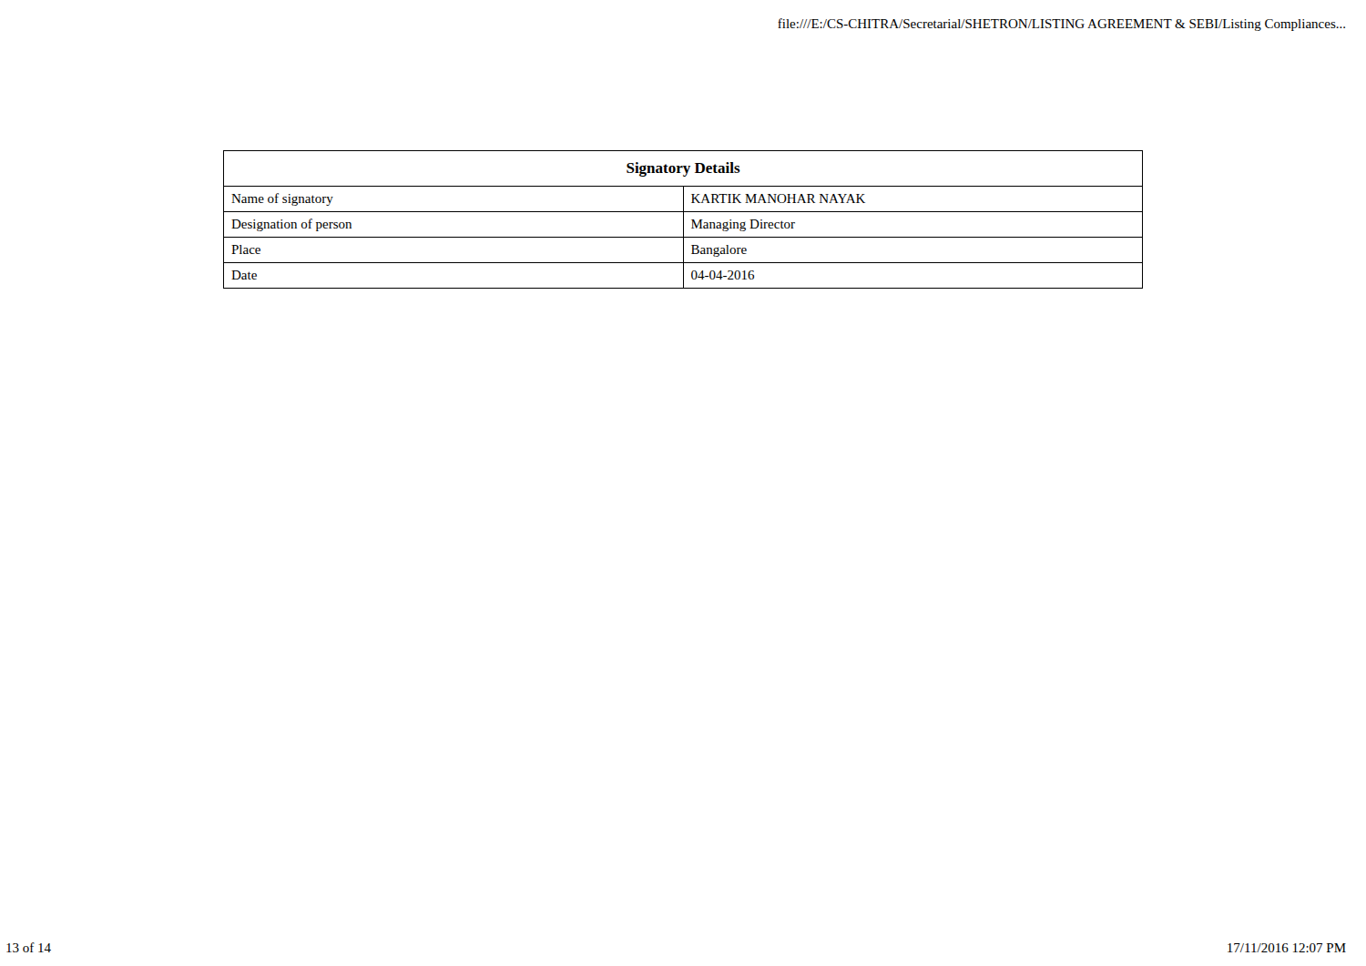file:///E:/CS-CHITRA/Secretarial/SHETRON/LISTING AGREEMENT & SEBI/Listing Compliances...
| Signatory Details |
| --- |
| Name of signatory | KARTIK MANOHAR NAYAK |
| Designation of person | Managing Director |
| Place | Bangalore |
| Date | 04-04-2016 |
13 of 14 17/11/2016 12:07 PM